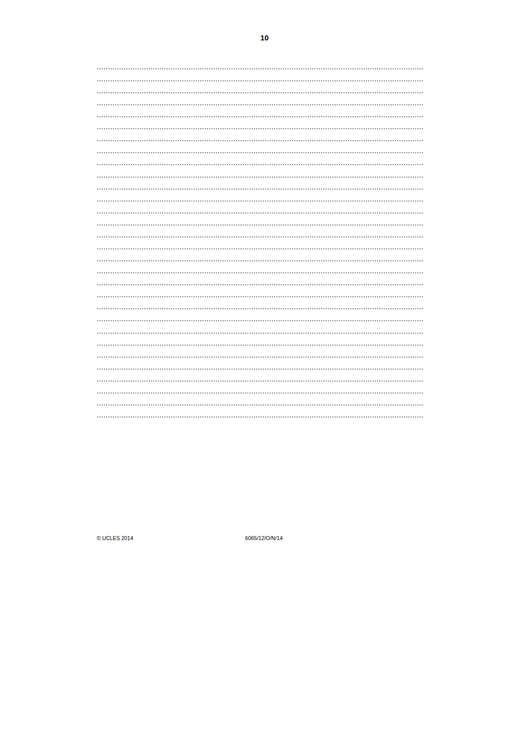10
..................................................................................................................................................
..................................................................................................................................................
..................................................................................................................................................
..................................................................................................................................................
..................................................................................................................................................
..................................................................................................................................................
..................................................................................................................................................
..................................................................................................................................................
..................................................................................................................................................
..................................................................................................................................................
..................................................................................................................................................
..................................................................................................................................................
..................................................................................................................................................
..................................................................................................................................................
..................................................................................................................................................
..................................................................................................................................................
..................................................................................................................................................
..................................................................................................................................................
..................................................................................................................................................
..................................................................................................................................................
..................................................................................................................................................
..................................................................................................................................................
..................................................................................................................................................
..................................................................................................................................................
..................................................................................................................................................
..................................................................................................................................................
..................................................................................................................................................
..................................................................................................................................................
..................................................................................................................................................
..................................................................................................................................................
© UCLES 2014
6065/12/O/N/14